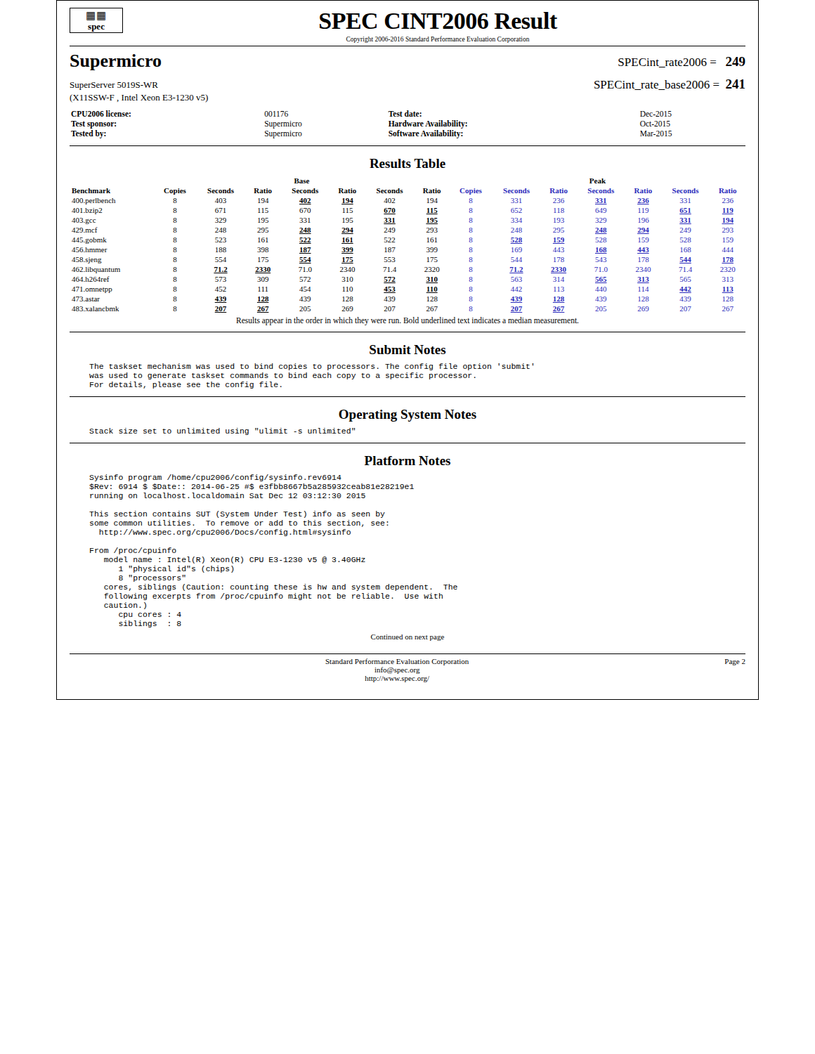▦▦
spec
SPEC CINT2006 Result
Copyright 2006-2016 Standard Performance Evaluation Corporation
Supermicro
SuperServer 5019S-WR
(X11SSW-F , Intel Xeon E3-1230 v5)
SPECint_rate2006 = 249
SPECint_rate_base2006 = 241
| CPU2006 license: | 001176 | Test date: | Dec-2015 |
| Test sponsor: | Supermicro | Hardware Availability: | Oct-2015 |
| Tested by: | Supermicro | Software Availability: | Mar-2015 |
Results Table
| | Base | Peak |
| --- | --- | --- |
| Benchmark | Copies | Seconds | Ratio | Seconds | Ratio | Seconds | Ratio | Copies | Seconds | Ratio | Seconds | Ratio | Seconds | Ratio |
| 400.perlbench | 8 | 403 | 194 | 402 | 194 | 402 | 194 | 8 | 331 | 236 | 331 | 236 | 331 | 236 |
| 401.bzip2 | 8 | 671 | 115 | 670 | 115 | 670 | 115 | 8 | 652 | 118 | 649 | 119 | 651 | 119 |
| 403.gcc | 8 | 329 | 195 | 331 | 195 | 331 | 195 | 8 | 334 | 193 | 329 | 196 | 331 | 194 |
| 429.mcf | 8 | 248 | 295 | 248 | 294 | 249 | 293 | 8 | 248 | 295 | 248 | 294 | 249 | 293 |
| 445.gobmk | 8 | 523 | 161 | 522 | 161 | 522 | 161 | 8 | 528 | 159 | 528 | 159 | 528 | 159 |
| 456.hmmer | 8 | 188 | 398 | 187 | 399 | 187 | 399 | 8 | 169 | 443 | 168 | 443 | 168 | 444 |
| 458.sjeng | 8 | 554 | 175 | 554 | 175 | 553 | 175 | 8 | 544 | 178 | 543 | 178 | 544 | 178 |
| 462.libquantum | 8 | 71.2 | 2330 | 71.0 | 2340 | 71.4 | 2320 | 8 | 71.2 | 2330 | 71.0 | 2340 | 71.4 | 2320 |
| 464.h264ref | 8 | 573 | 309 | 572 | 310 | 572 | 310 | 8 | 563 | 314 | 565 | 313 | 565 | 313 |
| 471.omnetpp | 8 | 452 | 111 | 454 | 110 | 453 | 110 | 8 | 442 | 113 | 440 | 114 | 442 | 113 |
| 473.astar | 8 | 439 | 128 | 439 | 128 | 439 | 128 | 8 | 439 | 128 | 439 | 128 | 439 | 128 |
| 483.xalancbmk | 8 | 207 | 267 | 205 | 269 | 207 | 267 | 8 | 207 | 267 | 205 | 269 | 207 | 267 |
Results appear in the order in which they were run. Bold underlined text indicates a median measurement.
Submit Notes
The taskset mechanism was used to bind copies to processors. The config file option 'submit' was used to generate taskset commands to bind each copy to a specific processor. For details, please see the config file.
Operating System Notes
Stack size set to unlimited using "ulimit -s unlimited"
Platform Notes
Sysinfo program /home/cpu2006/config/sysinfo.rev6914 $Rev: 6914 $ $Date:: 2014-06-25 #$ e3fbb8667b5a285932ceab81e28219e1 running on localhost.localdomain Sat Dec 12 03:12:30 2015 This section contains SUT (System Under Test) info as seen by some common utilities. To remove or add to this section, see: http://www.spec.org/cpu2006/Docs/config.html#sysinfo From /proc/cpuinfo model name : Intel(R) Xeon(R) CPU E3-1230 v5 @ 3.40GHz 1 "physical id"s (chips) 8 "processors" cores, siblings (Caution: counting these is hw and system dependent. The following excerpts from /proc/cpuinfo might not be reliable. Use with caution.) cpu cores : 4 siblings : 8
Continued on next page
Standard Performance Evaluation Corporation
info@spec.org
http://www.spec.org/
Page 2